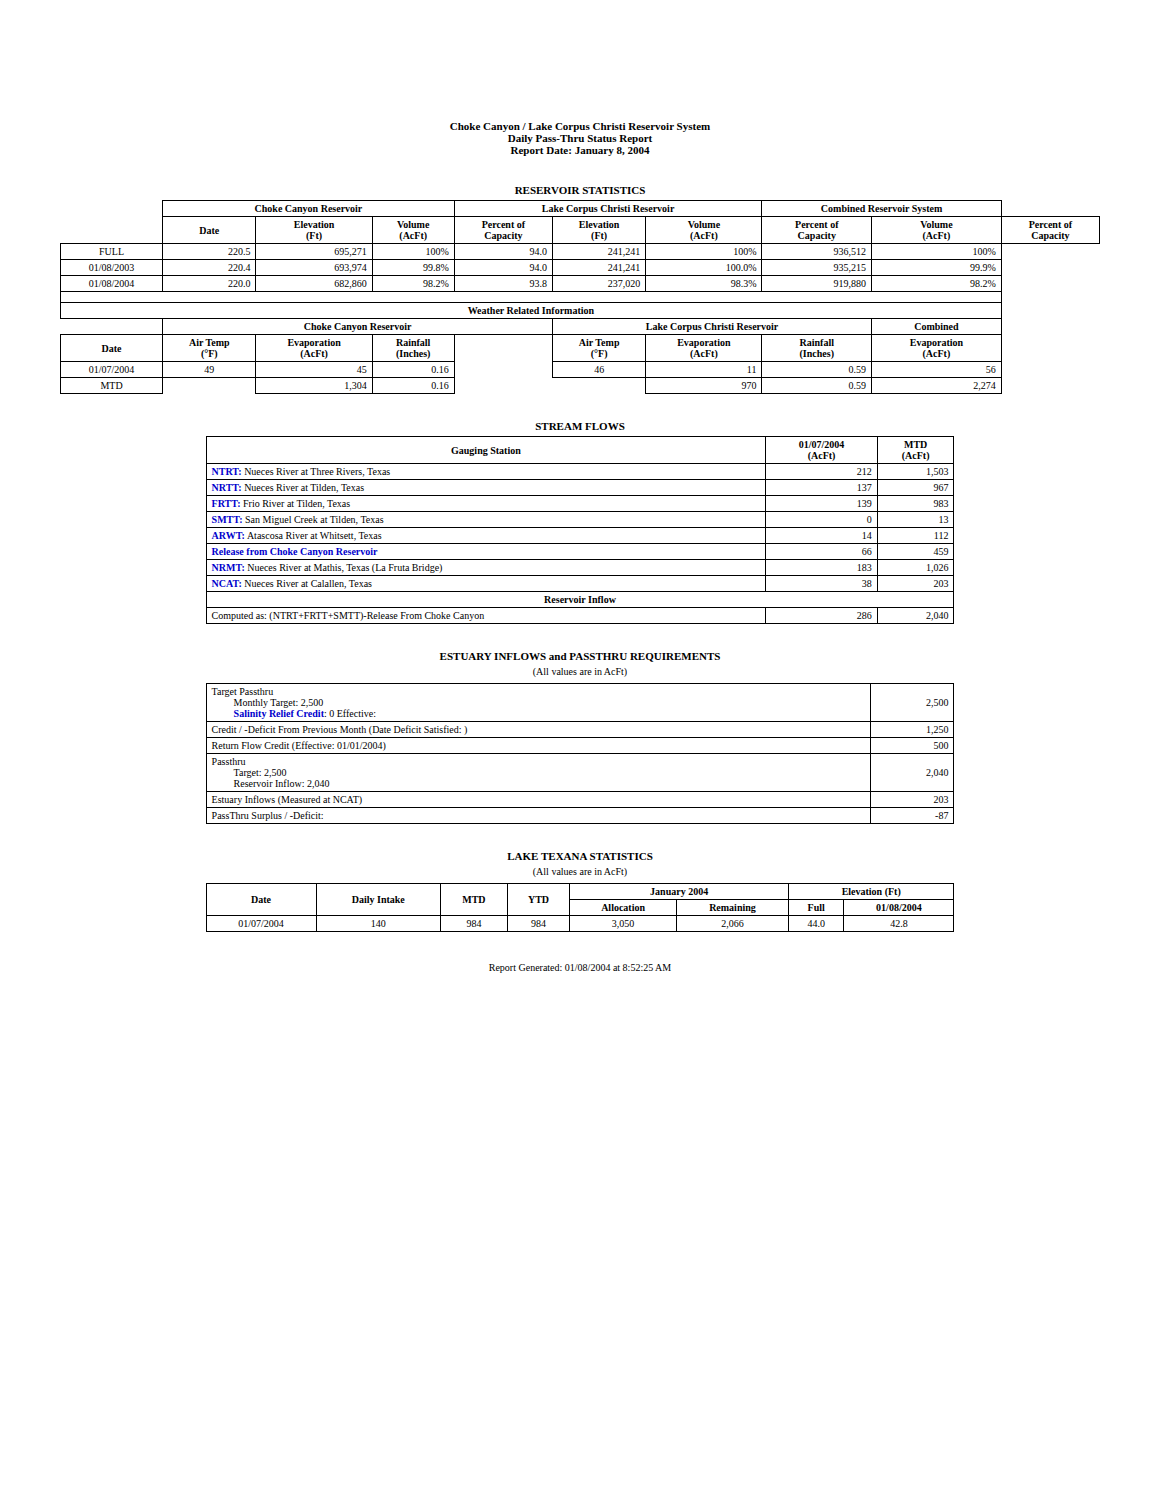Choke Canyon / Lake Corpus Christi Reservoir System
Daily Pass-Thru Status Report
Report Date: January 8, 2004
RESERVOIR STATISTICS
| | Choke Canyon Reservoir | Lake Corpus Christi Reservoir | Combined Reservoir System |
| --- | --- | --- | --- |
| Date | Elevation (Ft) | Volume (AcFt) | Percent of Capacity | Elevation (Ft) | Volume (AcFt) | Percent of Capacity | Volume (AcFt) | Percent of Capacity |
| FULL | 220.5 | 695,271 | 100% | 94.0 | 241,241 | 100% | 936,512 | 100% |
| 01/08/2003 | 220.4 | 693,974 | 99.8% | 94.0 | 241,241 | 100.0% | 935,215 | 99.9% |
| 01/08/2004 | 220.0 | 682,860 | 98.2% | 93.8 | 237,020 | 98.3% | 919,880 | 98.2% |
| Weather Related Information |
| | Choke Canyon Reservoir | Lake Corpus Christi Reservoir | Combined |
| Date | Air Temp (°F) | Evaporation (AcFt) | Rainfall (Inches) | | Air Temp (°F) | Evaporation (AcFt) | Rainfall (Inches) | Evaporation (AcFt) |
| 01/07/2004 | 49 | 45 | 0.16 | | 46 | 11 | 0.59 | 56 |
| MTD | | 1,304 | 0.16 | | | 970 | 0.59 | 2,274 |
STREAM FLOWS
| Gauging Station | 01/07/2004 (AcFt) | MTD (AcFt) |
| --- | --- | --- |
| NTRT: Nueces River at Three Rivers, Texas | 212 | 1,503 |
| NRTT: Nueces River at Tilden, Texas | 137 | 967 |
| FRTT: Frio River at Tilden, Texas | 139 | 983 |
| SMTT: San Miguel Creek at Tilden, Texas | 0 | 13 |
| ARWT: Atascosa River at Whitsett, Texas | 14 | 112 |
| Release from Choke Canyon Reservoir | 66 | 459 |
| NRMT: Nueces River at Mathis, Texas (La Fruta Bridge) | 183 | 1,026 |
| NCAT: Nueces River at Calallen, Texas | 38 | 203 |
| Reservoir Inflow |
| Computed as: (NTRT+FRTT+SMTT)-Release From Choke Canyon | 286 | 2,040 |
ESTUARY INFLOWS and PASSTHRU REQUIREMENTS
(All values are in AcFt)
| Target Passthru Monthly Target: 2,500 Salinity Relief Credit : 0 Effective: | 2,500 |
| Credit / -Deficit From Previous Month (Date Deficit Satisfied: ) | 1,250 |
| Return Flow Credit (Effective: 01/01/2004) | 500 |
| Passthru Target: 2,500 Reservoir Inflow: 2,040 | 2,040 |
| Estuary Inflows (Measured at NCAT) | 203 |
| PassThru Surplus / -Deficit: | -87 |
LAKE TEXANA STATISTICS
(All values are in AcFt)
| Date | Daily Intake | MTD | YTD | January 2004 | Elevation (Ft) |
| --- | --- | --- | --- | --- | --- |
| Allocation | Remaining | Full | 01/08/2004 |
| 01/07/2004 | 140 | 984 | 984 | 3,050 | 2,066 | 44.0 | 42.8 |
Report Generated: 01/08/2004 at 8:52:25 AM